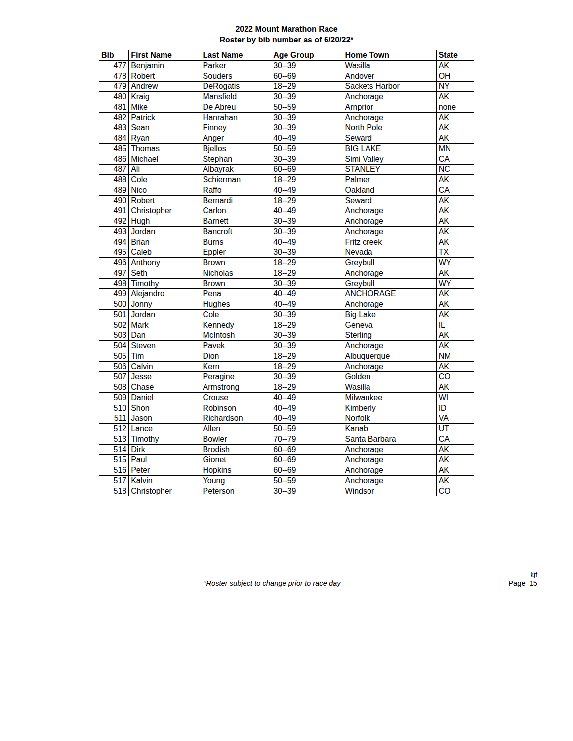2022 Mount Marathon Race
Roster by bib number as of 6/20/22*
2022 Mount Marathon Race roster, bibs 477–518
| Bib | First Name | Last Name | Age Group | Home Town | State |
| --- | --- | --- | --- | --- | --- |
| 477 | Benjamin | Parker | 30--39 | Wasilla | AK |
| 478 | Robert | Souders | 60--69 | Andover | OH |
| 479 | Andrew | DeRogatis | 18--29 | Sackets Harbor | NY |
| 480 | Kraig | Mansfield | 30--39 | Anchorage | AK |
| 481 | Mike | De Abreu | 50--59 | Arnprior | none |
| 482 | Patrick | Hanrahan | 30--39 | Anchorage | AK |
| 483 | Sean | Finney | 30--39 | North Pole | AK |
| 484 | Ryan | Anger | 40--49 | Seward | AK |
| 485 | Thomas | Bjellos | 50--59 | BIG LAKE | MN |
| 486 | Michael | Stephan | 30--39 | Simi Valley | CA |
| 487 | Ali | Albayrak | 60--69 | STANLEY | NC |
| 488 | Cole | Schierman | 18--29 | Palmer | AK |
| 489 | Nico | Raffo | 40--49 | Oakland | CA |
| 490 | Robert | Bernardi | 18--29 | Seward | AK |
| 491 | Christopher | Carlon | 40--49 | Anchorage | AK |
| 492 | Hugh | Barnett | 30--39 | Anchorage | AK |
| 493 | Jordan | Bancroft | 30--39 | Anchorage | AK |
| 494 | Brian | Burns | 40--49 | Fritz creek | AK |
| 495 | Caleb | Eppler | 30--39 | Nevada | TX |
| 496 | Anthony | Brown | 18--29 | Greybull | WY |
| 497 | Seth | Nicholas | 18--29 | Anchorage | AK |
| 498 | Timothy | Brown | 30--39 | Greybull | WY |
| 499 | Alejandro | Pena | 40--49 | ANCHORAGE | AK |
| 500 | Jonny | Hughes | 40--49 | Anchorage | AK |
| 501 | Jordan | Cole | 30--39 | Big Lake | AK |
| 502 | Mark | Kennedy | 18--29 | Geneva | IL |
| 503 | Dan | McIntosh | 30--39 | Sterling | AK |
| 504 | Steven | Pavek | 30--39 | Anchorage | AK |
| 505 | Tim | Dion | 18--29 | Albuquerque | NM |
| 506 | Calvin | Kern | 18--29 | Anchorage | AK |
| 507 | Jesse | Peragine | 30--39 | Golden | CO |
| 508 | Chase | Armstrong | 18--29 | Wasilla | AK |
| 509 | Daniel | Crouse | 40--49 | Milwaukee | WI |
| 510 | Shon | Robinson | 40--49 | Kimberly | ID |
| 511 | Jason | Richardson | 40--49 | Norfolk | VA |
| 512 | Lance | Allen | 50--59 | Kanab | UT |
| 513 | Timothy | Bowler | 70--79 | Santa Barbara | CA |
| 514 | Dirk | Brodish | 60--69 | Anchorage | AK |
| 515 | Paul | Gionet | 60--69 | Anchorage | AK |
| 516 | Peter | Hopkins | 60--69 | Anchorage | AK |
| 517 | Kalvin | Young | 50--59 | Anchorage | AK |
| 518 | Christopher | Peterson | 30--39 | Windsor | CO |
kjf
*Roster subject to change prior to race day Page 15